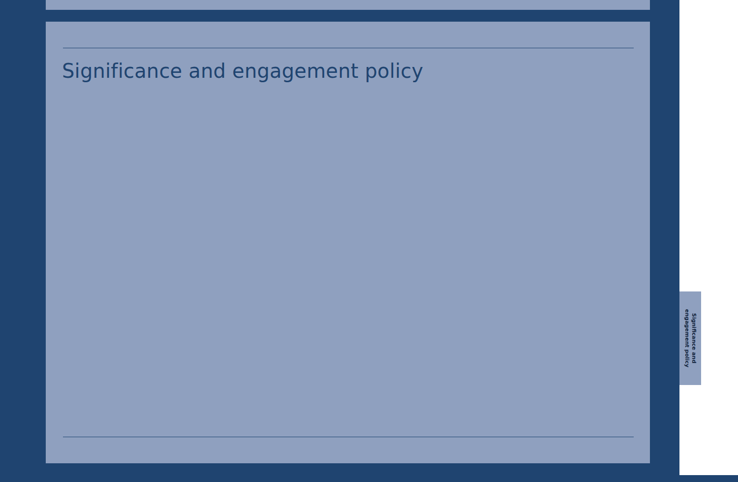Significance and engagement policy
Significance and
engagement policy